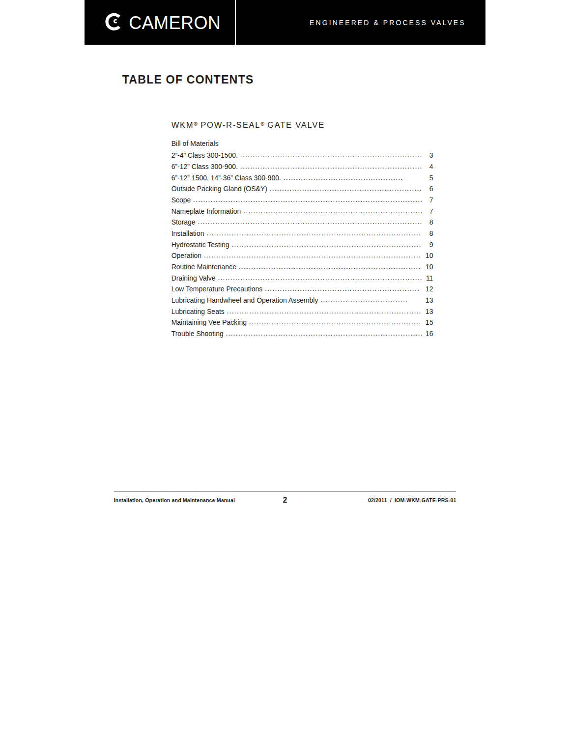Cameron
Engineered & Process Valves
Table of Contents
WKM® Pow-R-Seal® Gate Valve
Bill of Materials
2”-4” Class 300-1500. .......................................................................... 3
6”-12” Class 300-900. ......................................................................... 4
6”-12” 1500, 14”-36” Class 300-900. ................................................ 5
Outside Packing Gland (OS&Y) ............................................................. 6
Scope ................................................................................................... 7
Nameplate Information ......................................................................... 7
Storage ................................................................................................ 8
Installation ........................................................................................... 8
Hydrostatic Testing .............................................................................. 9
Operation ............................................................................................ 10
Routine Maintenance ........................................................................... 10
Draining Valve ..................................................................................... 11
Low Temperature Precautions .............................................................. 12
Lubricating Handwheel and Operation Assembly ................................... 13
Lubricating Seats .................................................................................. 13
Maintaining Vee Packing ....................................................................... 15
Trouble Shooting ................................................................................. 16
Installation, Operation and Maintenance Manual
2
02/2011 / IOM-WKM-GATE-PRS-01